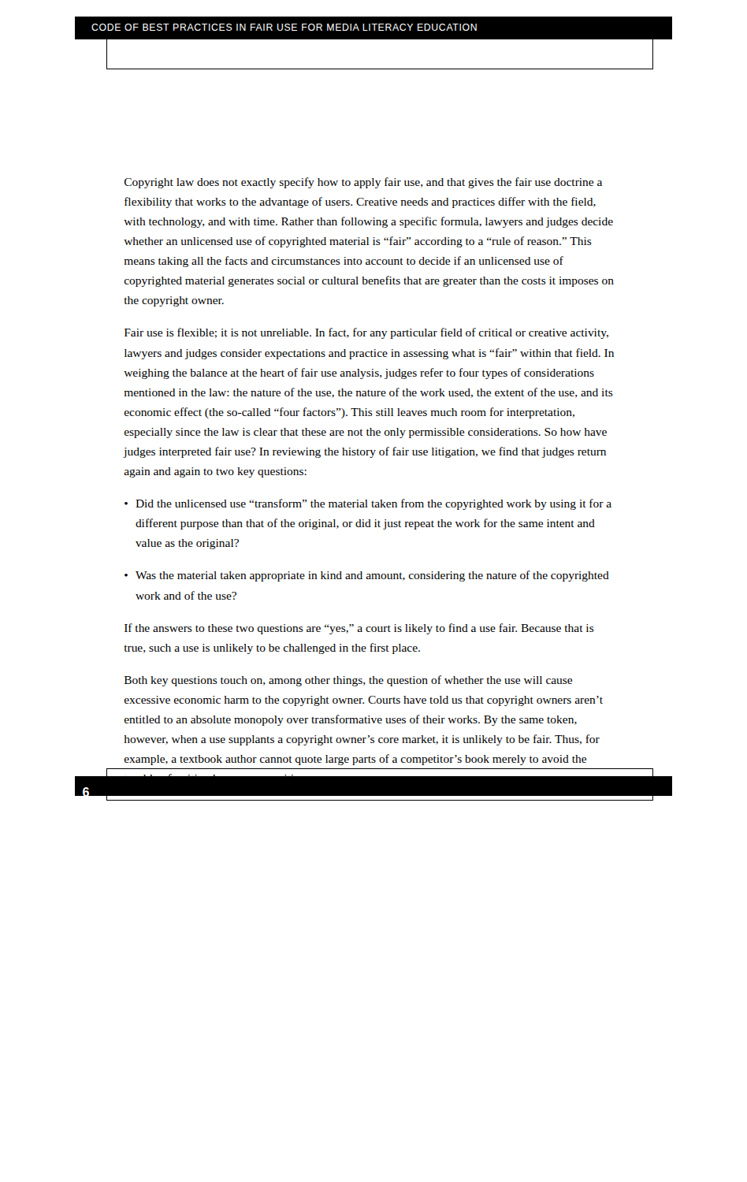Code of Best Practices in Fair Use for Media Literacy Education
Copyright law does not exactly specify how to apply fair use, and that gives the fair use doctrine a flexibility that works to the advantage of users. Creative needs and practices differ with the field, with technology, and with time. Rather than following a specific formula, lawyers and judges decide whether an unlicensed use of copyrighted material is “fair” according to a “rule of reason.” This means taking all the facts and circumstances into account to decide if an unlicensed use of copyrighted material generates social or cultural benefits that are greater than the costs it imposes on the copyright owner.
Fair use is flexible; it is not unreliable. In fact, for any particular field of critical or creative activity, lawyers and judges consider expectations and practice in assessing what is “fair” within that field. In weighing the balance at the heart of fair use analysis, judges refer to four types of considerations mentioned in the law: the nature of the use, the nature of the work used, the extent of the use, and its economic effect (the so-called “four factors”). This still leaves much room for interpretation, especially since the law is clear that these are not the only permissible considerations. So how have judges interpreted fair use? In reviewing the history of fair use litigation, we find that judges return again and again to two key questions:
Did the unlicensed use “transform” the material taken from the copyrighted work by using it for a different purpose than that of the original, or did it just repeat the work for the same intent and value as the original?
Was the material taken appropriate in kind and amount, considering the nature of the copyrighted work and of the use?
If the answers to these two questions are “yes,” a court is likely to find a use fair. Because that is true, such a use is unlikely to be challenged in the first place.
Both key questions touch on, among other things, the question of whether the use will cause excessive economic harm to the copyright owner. Courts have told us that copyright owners aren’t entitled to an absolute monopoly over transformative uses of their works. By the same token, however, when a use supplants a copyright owner’s core market, it is unlikely to be fair. Thus, for example, a textbook author cannot quote large parts of a competitor’s book merely to avoid the trouble of writing her own exposition.
6